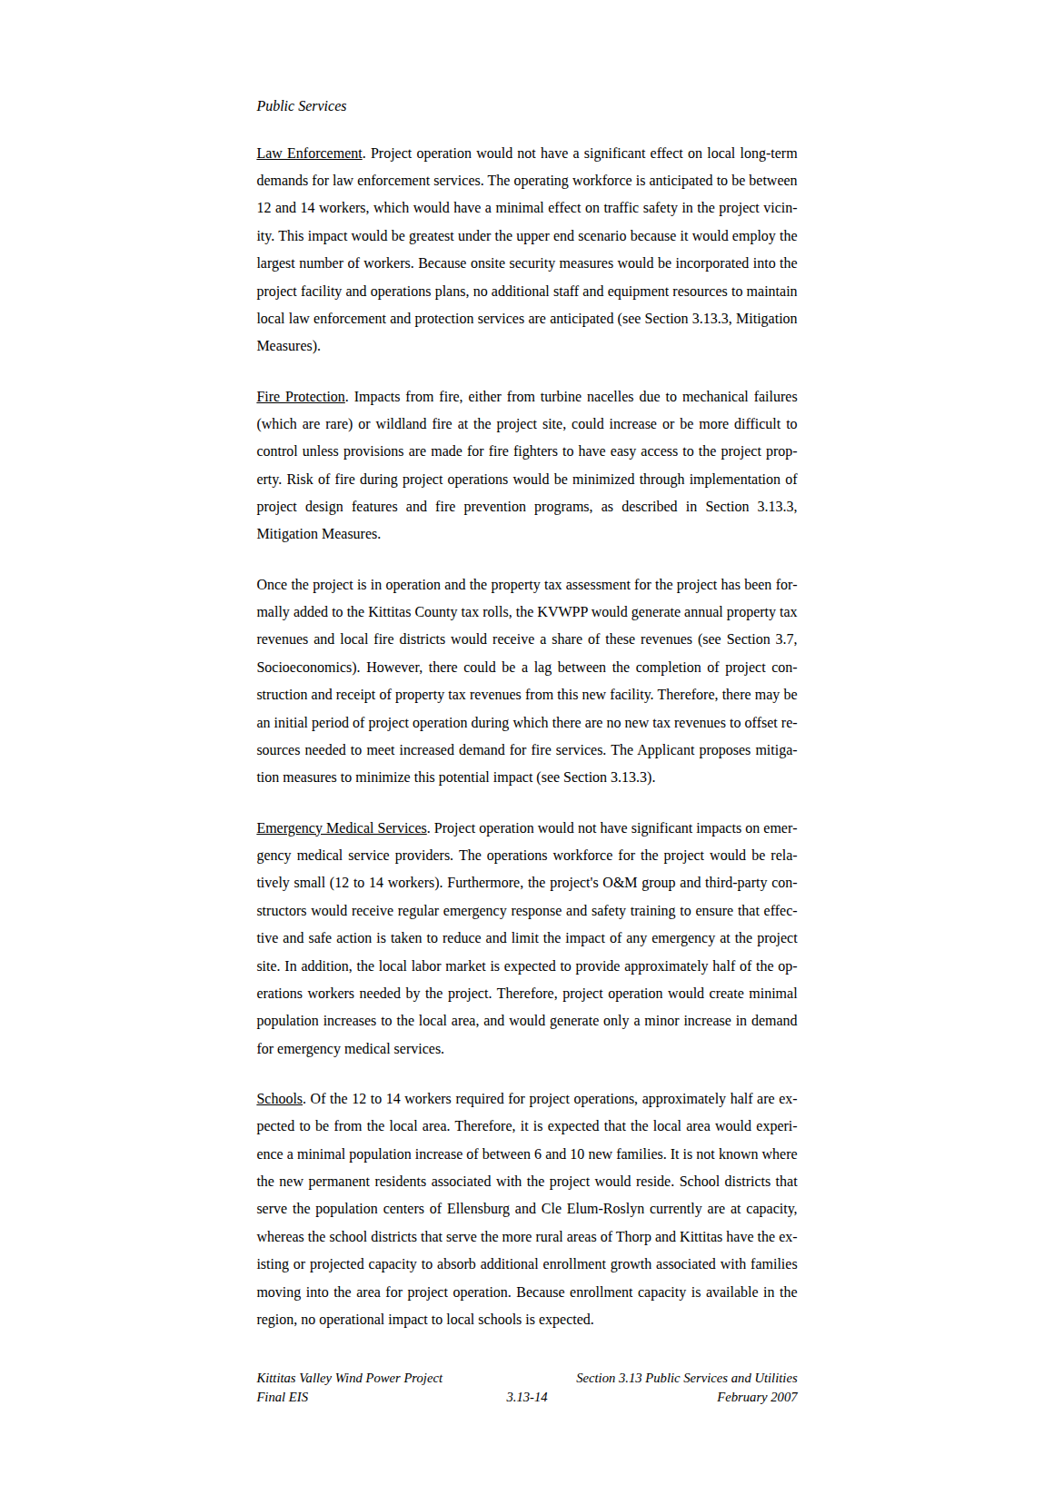Public Services
Law Enforcement. Project operation would not have a significant effect on local long-term demands for law enforcement services. The operating workforce is anticipated to be between 12 and 14 workers, which would have a minimal effect on traffic safety in the project vicinity. This impact would be greatest under the upper end scenario because it would employ the largest number of workers. Because onsite security measures would be incorporated into the project facility and operations plans, no additional staff and equipment resources to maintain local law enforcement and protection services are anticipated (see Section 3.13.3, Mitigation Measures).
Fire Protection. Impacts from fire, either from turbine nacelles due to mechanical failures (which are rare) or wildland fire at the project site, could increase or be more difficult to control unless provisions are made for fire fighters to have easy access to the project property. Risk of fire during project operations would be minimized through implementation of project design features and fire prevention programs, as described in Section 3.13.3, Mitigation Measures.
Once the project is in operation and the property tax assessment for the project has been formally added to the Kittitas County tax rolls, the KVWPP would generate annual property tax revenues and local fire districts would receive a share of these revenues (see Section 3.7, Socioeconomics). However, there could be a lag between the completion of project construction and receipt of property tax revenues from this new facility. Therefore, there may be an initial period of project operation during which there are no new tax revenues to offset resources needed to meet increased demand for fire services. The Applicant proposes mitigation measures to minimize this potential impact (see Section 3.13.3).
Emergency Medical Services. Project operation would not have significant impacts on emergency medical service providers. The operations workforce for the project would be relatively small (12 to 14 workers). Furthermore, the project's O&M group and third-party constructors would receive regular emergency response and safety training to ensure that effective and safe action is taken to reduce and limit the impact of any emergency at the project site. In addition, the local labor market is expected to provide approximately half of the operations workers needed by the project. Therefore, project operation would create minimal population increases to the local area, and would generate only a minor increase in demand for emergency medical services.
Schools. Of the 12 to 14 workers required for project operations, approximately half are expected to be from the local area. Therefore, it is expected that the local area would experience a minimal population increase of between 6 and 10 new families. It is not known where the new permanent residents associated with the project would reside. School districts that serve the population centers of Ellensburg and Cle Elum-Roslyn currently are at capacity, whereas the school districts that serve the more rural areas of Thorp and Kittitas have the existing or projected capacity to absorb additional enrollment growth associated with families moving into the area for project operation. Because enrollment capacity is available in the region, no operational impact to local schools is expected.
Kittitas Valley Wind Power Project
Section 3.13 Public Services and Utilities
Final EIS
3.13-14
February 2007